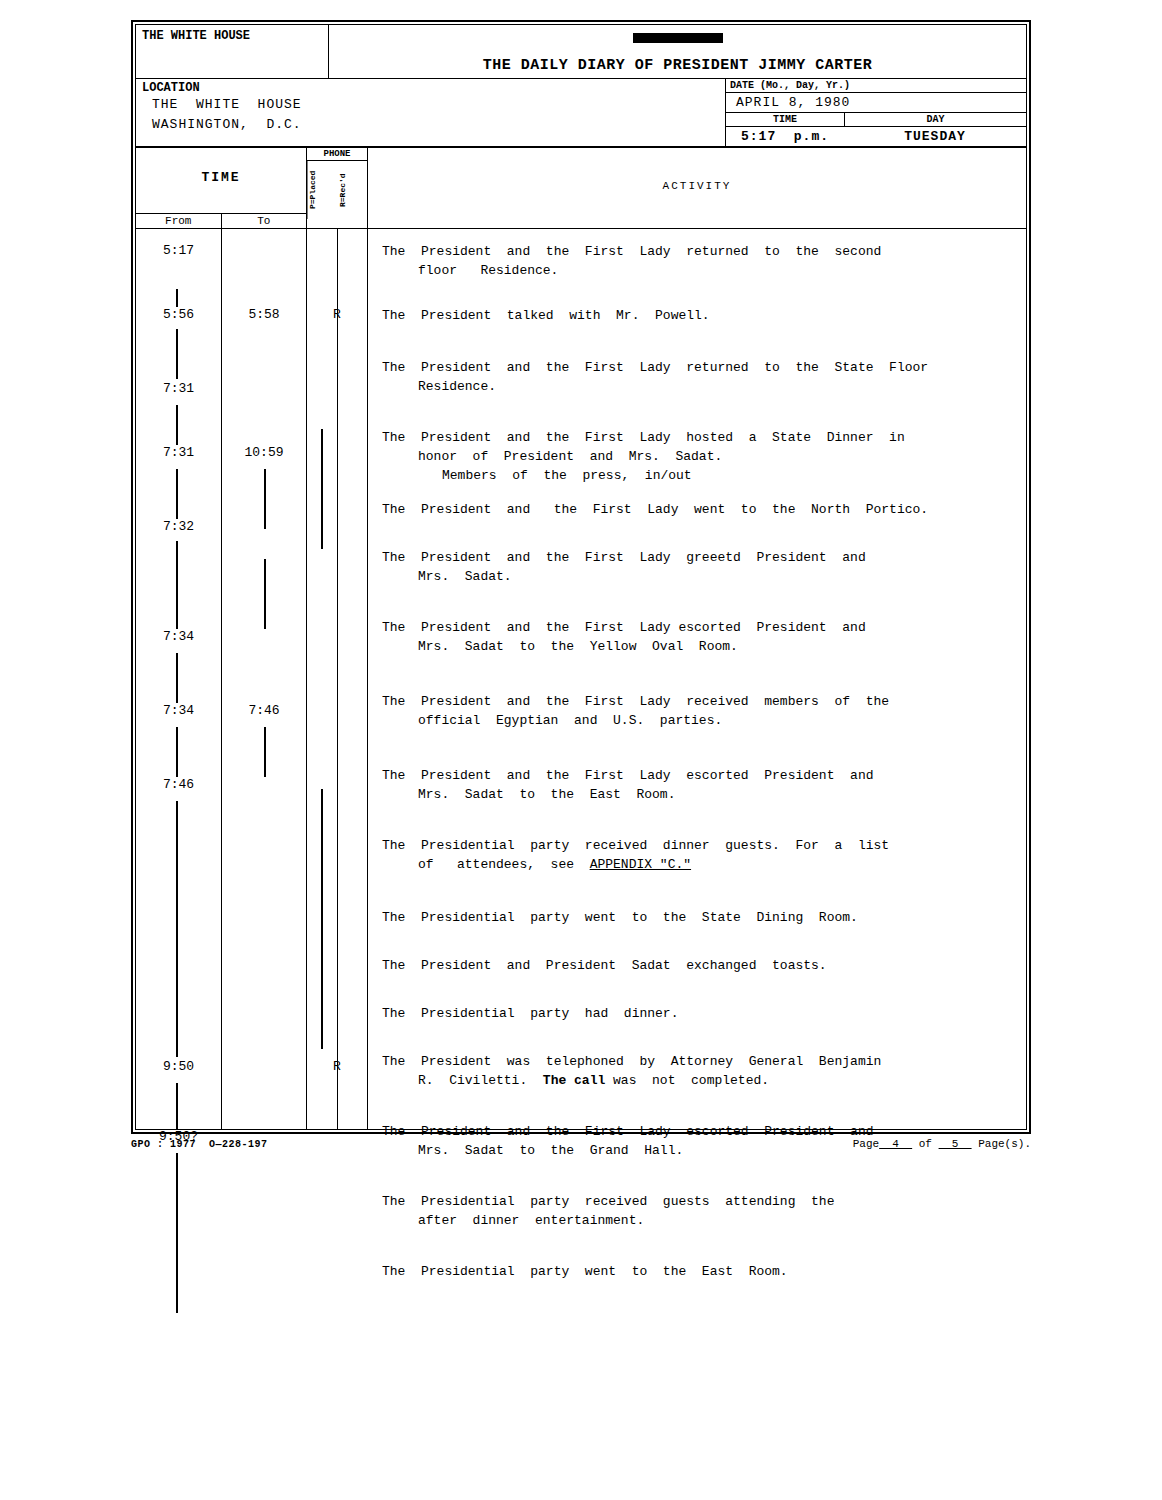THE WHITE HOUSE
THE DAILY DIARY OF PRESIDENT JIMMY CARTER
LOCATION
THE WHITE HOUSE
WASHINGTON, D.C.
DATE (Mo., Day, Yr.)
APRIL 8, 1980
TIME
DAY
5:17 p.m.
TUESDAY
TIME
From
To
PHONE
P=Placed
R=Rec'd
ACTIVITY
5:17
5:56
7:31
7:31
7:32
7:34
7:34
7:46
9:50
9:50?
5:58
10:59
7:46
R
R
The President and the First Lady returned to the second floor Residence.
The President talked with Mr. Powell.
The President and the First Lady returned to the State Floor Residence.
The President and the First Lady hosted a State Dinner in honor of President and Mrs. Sadat. Members of the press, in/out
The President and the First Lady went to the North Portico.
The President and the First Lady greeetd President and Mrs. Sadat.
The President and the First Lady escorted President and Mrs. Sadat to the Yellow Oval Room.
The President and the First Lady received members of the official Egyptian and U.S. parties.
The President and the First Lady escorted President and Mrs. Sadat to the East Room.
The Presidential party received dinner guests. For a list of attendees, see APPENDIX "C."
The Presidential party went to the State Dining Room.
The President and President Sadat exchanged toasts.
The Presidential party had dinner.
The President was telephoned by Attorney General Benjamin R. Civiletti. The call was not completed.
The President and the First Lady escorted President and Mrs. Sadat to the Grand Hall.
The Presidential party received guests attending the after dinner entertainment.
The Presidential party went to the East Room.
GPO : 1977 O—228-197
Page 4 of 5 Page(s).